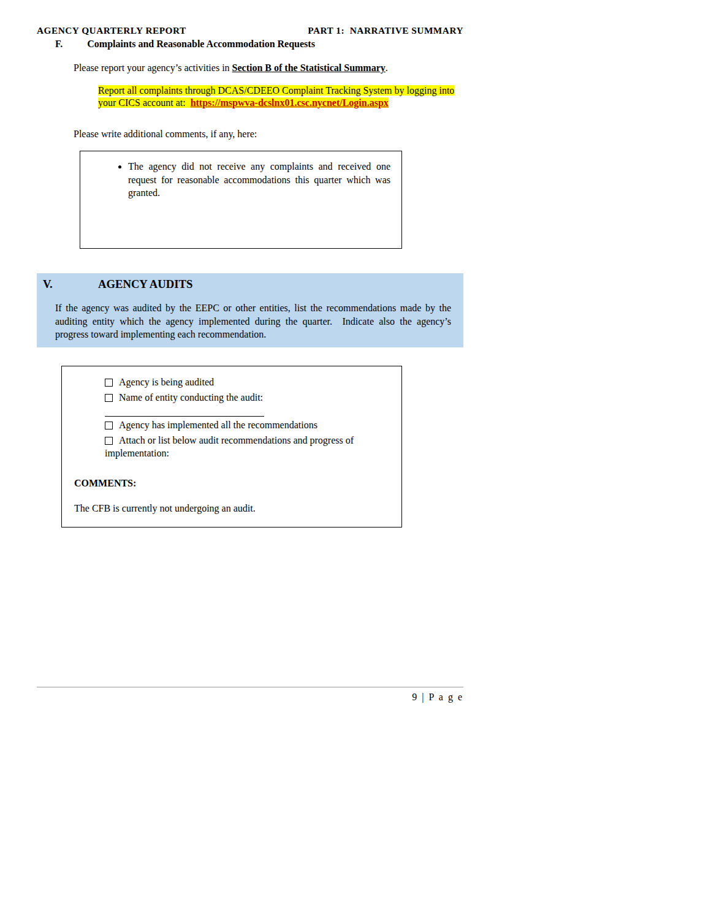AGENCY QUARTERLY REPORT PART 1: NARRATIVE SUMMARY
F. Complaints and Reasonable Accommodation Requests
Please report your agency’s activities in Section B of the Statistical Summary.
Report all complaints through DCAS/CDEEO Complaint Tracking System by logging into your CICS account at: https://mspwva-dcslnx01.csc.nycnet/Login.aspx
Please write additional comments, if any, here:
The agency did not receive any complaints and received one request for reasonable accommodations this quarter which was granted.
V. AGENCY AUDITS
If the agency was audited by the EEPC or other entities, list the recommendations made by the auditing entity which the agency implemented during the quarter. Indicate also the agency’s progress toward implementing each recommendation.
Agency is being audited
Name of entity conducting the audit:
Agency has implemented all the recommendations
Attach or list below audit recommendations and progress of implementation:
COMMENTS:
The CFB is currently not undergoing an audit.
9 | P a g e